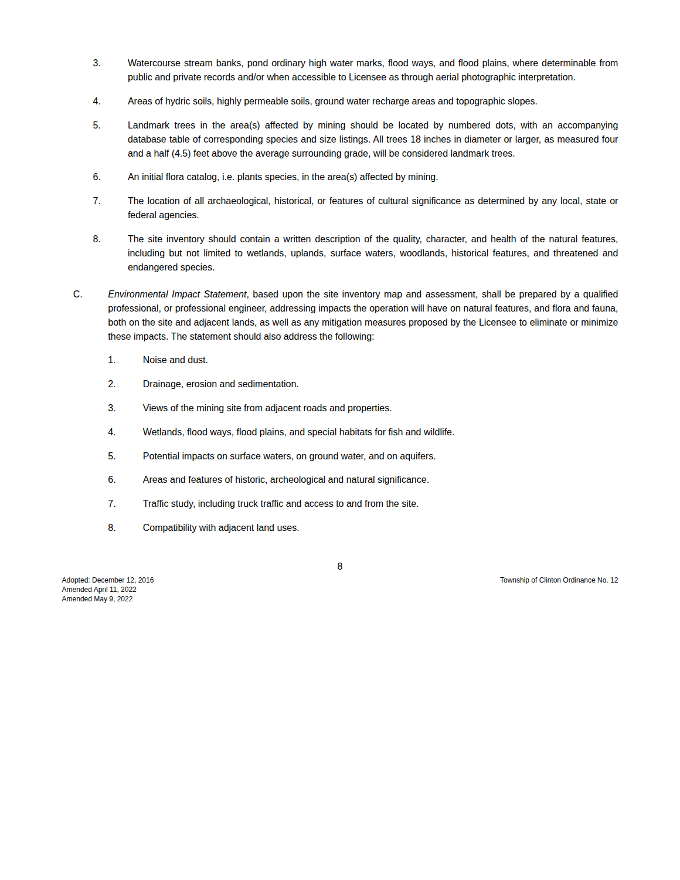3. Watercourse stream banks, pond ordinary high water marks, flood ways, and flood plains, where determinable from public and private records and/or when accessible to Licensee as through aerial photographic interpretation.
4. Areas of hydric soils, highly permeable soils, ground water recharge areas and topographic slopes.
5. Landmark trees in the area(s) affected by mining should be located by numbered dots, with an accompanying database table of corresponding species and size listings. All trees 18 inches in diameter or larger, as measured four and a half (4.5) feet above the average surrounding grade, will be considered landmark trees.
6. An initial flora catalog, i.e. plants species, in the area(s) affected by mining.
7. The location of all archaeological, historical, or features of cultural significance as determined by any local, state or federal agencies.
8. The site inventory should contain a written description of the quality, character, and health of the natural features, including but not limited to wetlands, uplands, surface waters, woodlands, historical features, and threatened and endangered species.
C. Environmental Impact Statement, based upon the site inventory map and assessment, shall be prepared by a qualified professional, or professional engineer, addressing impacts the operation will have on natural features, and flora and fauna, both on the site and adjacent lands, as well as any mitigation measures proposed by the Licensee to eliminate or minimize these impacts. The statement should also address the following:
1. Noise and dust.
2. Drainage, erosion and sedimentation.
3. Views of the mining site from adjacent roads and properties.
4. Wetlands, flood ways, flood plains, and special habitats for fish and wildlife.
5. Potential impacts on surface waters, on ground water, and on aquifers.
6. Areas and features of historic, archeological and natural significance.
7. Traffic study, including truck traffic and access to and from the site.
8. Compatibility with adjacent land uses.
8
Adopted: December 12, 2016
Amended April 11, 2022
Amended May 9, 2022
Township of Clinton Ordinance No. 12